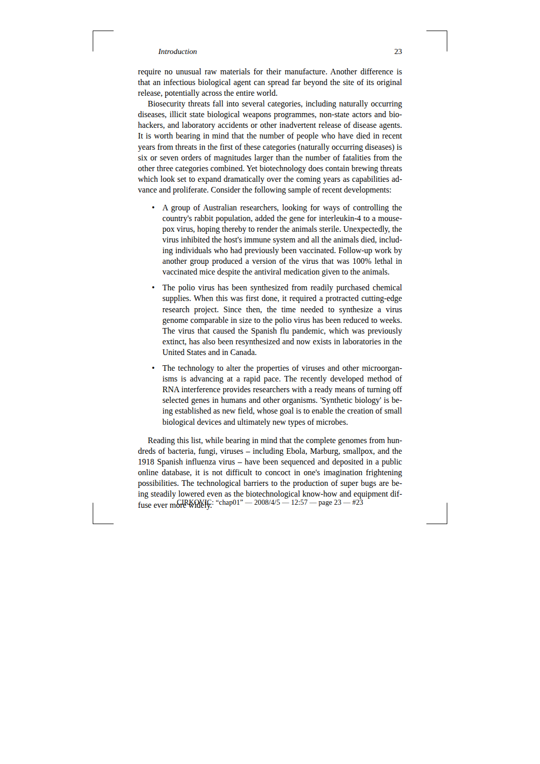Introduction 23
require no unusual raw materials for their manufacture. Another difference is that an infectious biological agent can spread far beyond the site of its original release, potentially across the entire world.
Biosecurity threats fall into several categories, including naturally occurring diseases, illicit state biological weapons programmes, non-state actors and bio-hackers, and laboratory accidents or other inadvertent release of disease agents. It is worth bearing in mind that the number of people who have died in recent years from threats in the first of these categories (naturally occurring diseases) is six or seven orders of magnitudes larger than the number of fatalities from the other three categories combined. Yet biotechnology does contain brewing threats which look set to expand dramatically over the coming years as capabilities advance and proliferate. Consider the following sample of recent developments:
A group of Australian researchers, looking for ways of controlling the country's rabbit population, added the gene for interleukin-4 to a mousepox virus, hoping thereby to render the animals sterile. Unexpectedly, the virus inhibited the host's immune system and all the animals died, including individuals who had previously been vaccinated. Follow-up work by another group produced a version of the virus that was 100% lethal in vaccinated mice despite the antiviral medication given to the animals.
The polio virus has been synthesized from readily purchased chemical supplies. When this was first done, it required a protracted cutting-edge research project. Since then, the time needed to synthesize a virus genome comparable in size to the polio virus has been reduced to weeks. The virus that caused the Spanish flu pandemic, which was previously extinct, has also been resynthesized and now exists in laboratories in the United States and in Canada.
The technology to alter the properties of viruses and other microorganisms is advancing at a rapid pace. The recently developed method of RNA interference provides researchers with a ready means of turning off selected genes in humans and other organisms. 'Synthetic biology' is being established as new field, whose goal is to enable the creation of small biological devices and ultimately new types of microbes.
Reading this list, while bearing in mind that the complete genomes from hundreds of bacteria, fungi, viruses – including Ebola, Marburg, smallpox, and the 1918 Spanish influenza virus – have been sequenced and deposited in a public online database, it is not difficult to concoct in one's imagination frightening possibilities. The technological barriers to the production of super bugs are being steadily lowered even as the biotechnological know-how and equipment diffuse ever more widely.
CIRKOVIC: “chap01” — 2008/4/5 — 12:57 — page 23 — #23